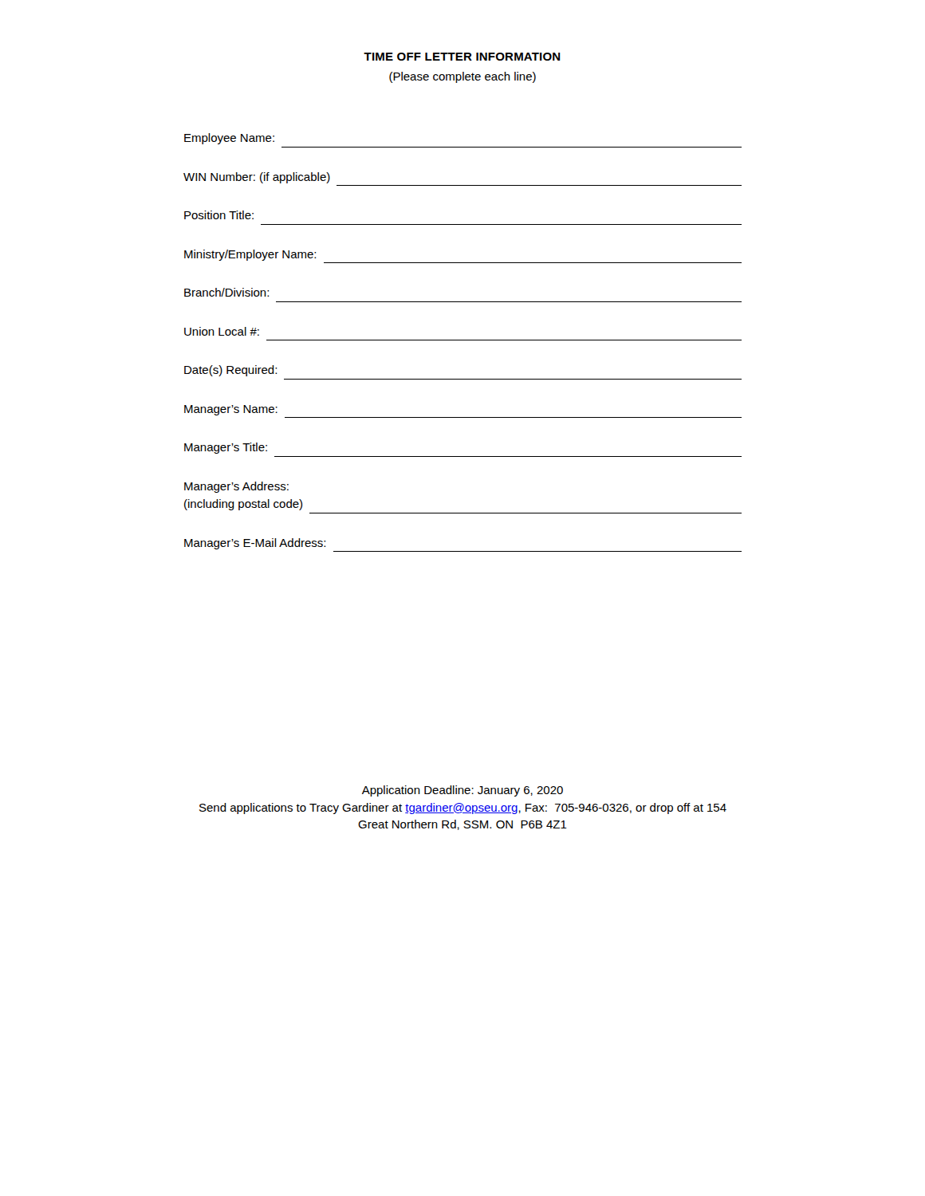TIME OFF LETTER INFORMATION
(Please complete each line)
Employee Name:
WIN Number: (if applicable)
Position Title:
Ministry/Employer Name:
Branch/Division:
Union Local #:
Date(s) Required:
Manager’s Name:
Manager’s Title:
Manager’s Address:
(including postal code)
Manager’s E-Mail Address:
Application Deadline: January 6, 2020
Send applications to Tracy Gardiner at tgardiner@opseu.org, Fax: 705-946-0326, or drop off at 154 Great Northern Rd, SSM. ON P6B 4Z1